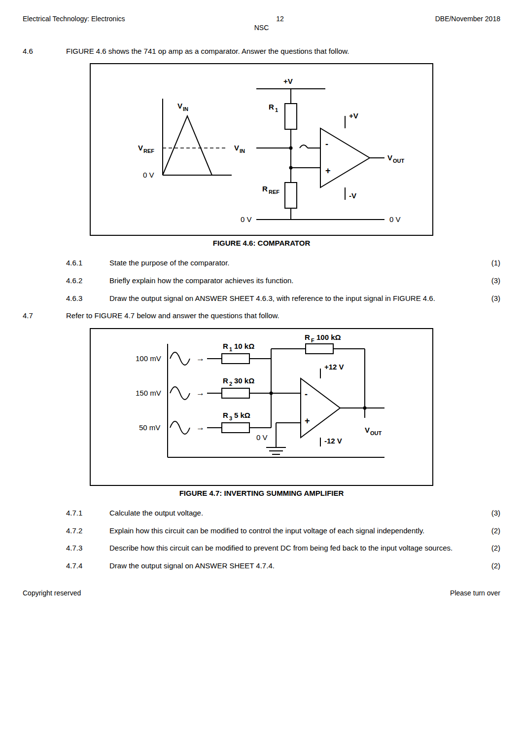Electrical Technology: Electronics
12
DBE/November 2018
NSC
4.6
FIGURE 4.6 shows the 741 op amp as a comparator. Answer the questions that follow.
+V R 1 R REF 0 V 0 V V IN - + +V -V V OUT V REF V IN 0 V
FIGURE 4.6: COMPARATOR
4.6.1
State the purpose of the comparator.
(1)
4.6.2
Briefly explain how the comparator achieves its function.
(3)
4.6.3
Draw the output signal on ANSWER SHEET 4.6.3, with reference to the input signal in FIGURE 4.6.
(3)
4.7
Refer to FIGURE 4.7 below and answer the questions that follow.
100 mV → R 1 10 kΩ 150 mV → R 2 30 kΩ 50 mV → R 3 5 kΩ R F 100 kΩ - + 0 V +12 V -12 V V OUT
FIGURE 4.7: INVERTING SUMMING AMPLIFIER
4.7.1
Calculate the output voltage.
(3)
4.7.2
Explain how this circuit can be modified to control the input voltage of each signal independently.
(2)
4.7.3
Describe how this circuit can be modified to prevent DC from being fed back to the input voltage sources.
(2)
4.7.4
Draw the output signal on ANSWER SHEET 4.7.4.
(2)
Copyright reserved
Please turn over